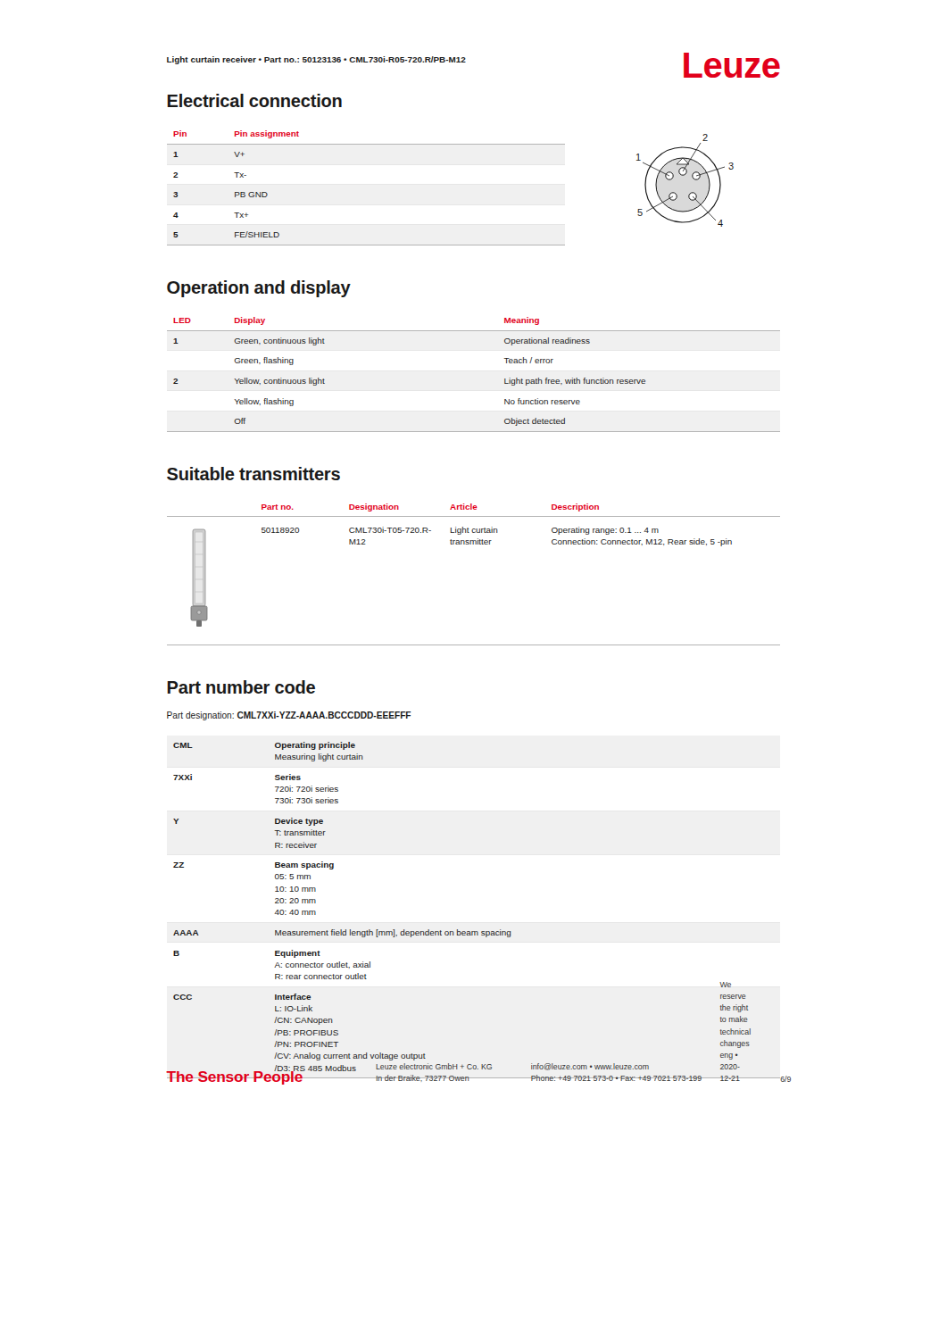Light curtain receiver • Part no.: 50123136 • CML730i-R05-720.R/PB-M12
Electrical connection
Leuze
| Pin | Pin assignment |
| --- | --- |
| 1 | V+ |
| 2 | Tx- |
| 3 | PB GND |
| 4 | Tx+ |
| 5 | FE/SHIELD |
1 2 3 4 5
Operation and display
| LED | Display | Meaning |
| --- | --- | --- |
| 1 | Green, continuous light | Operational readiness |
| | Green, flashing | Teach / error |
| 2 | Yellow, continuous light | Light path free, with function reserve |
| | Yellow, flashing | No function reserve |
| | Off | Object detected |
Suitable transmitters
| | Part no. | Designation | Article | Description |
| --- | --- | --- | --- | --- |
| | 50118920 | CML730i-T05-720.R-M12 | Light curtain transmitter | Operating range: 0.1 ... 4 m Connection: Connector, M12, Rear side, 5 -pin |
Part number code
Part designation: CML7XXi-YZZ-AAAA.BCCCDDD-EEEFFF
| CML | Operating principle Measuring light curtain |
| 7XXi | Series 720i: 720i series 730i: 730i series |
| Y | Device type T: transmitter R: receiver |
| ZZ | Beam spacing 05: 5 mm 10: 10 mm 20: 20 mm 40: 40 mm |
| AAAA | Measurement field length [mm], dependent on beam spacing |
| B | Equipment A: connector outlet, axial R: rear connector outlet |
| CCC | Interface L: IO-Link /CN: CANopen /PB: PROFIBUS /PN: PROFINET /CV: Analog current and voltage output /D3: RS 485 Modbus |
The Sensor People
Leuze electronic GmbH + Co. KG
In der Braike, 73277 Owen
info@leuze.com • www.leuze.com
Phone: +49 7021 573-0 • Fax: +49 7021 573-199
We reserve the right to make technical changes
eng • 2020-12-21
6/9